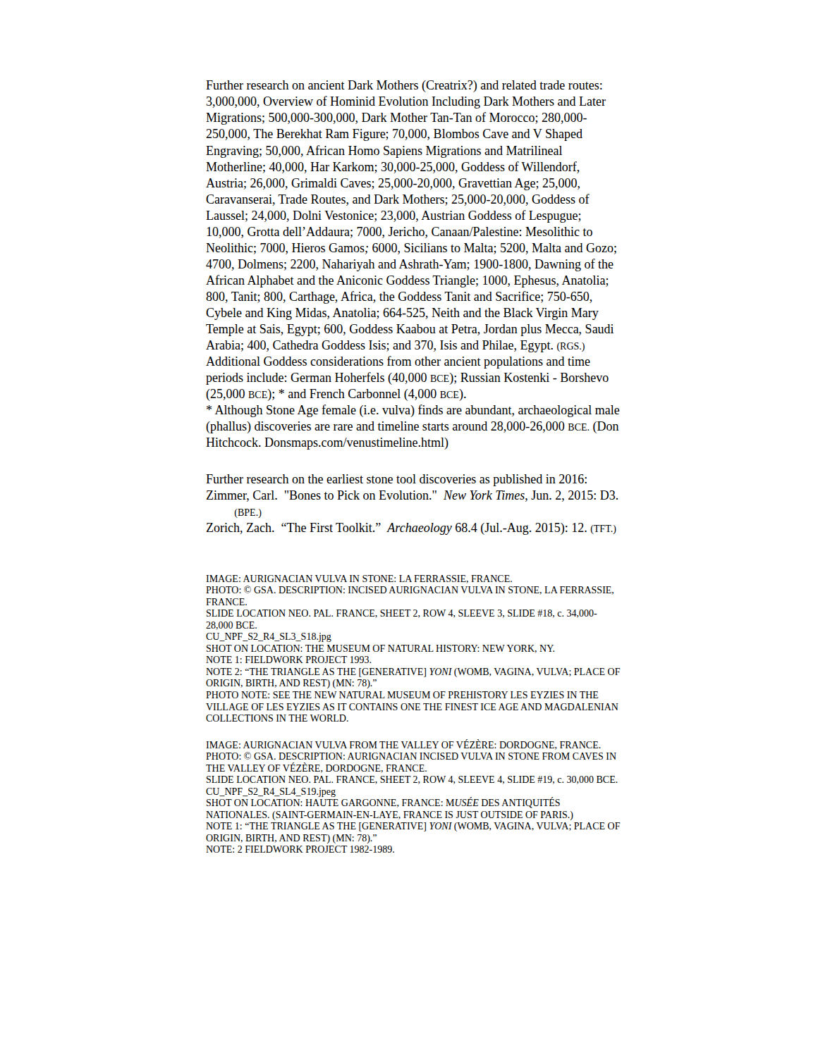Further research on ancient Dark Mothers (Creatrix?) and related trade routes: 3,000,000, Overview of Hominid Evolution Including Dark Mothers and Later Migrations; 500,000-300,000, Dark Mother Tan-Tan of Morocco; 280,000-250,000, The Berekhat Ram Figure; 70,000, Blombos Cave and V Shaped Engraving; 50,000, African Homo Sapiens Migrations and Matrilineal Motherline; 40,000, Har Karkom; 30,000-25,000, Goddess of Willendorf, Austria; 26,000, Grimaldi Caves; 25,000-20,000, Gravettian Age; 25,000, Caravanserai, Trade Routes, and Dark Mothers; 25,000-20,000, Goddess of Laussel; 24,000, Dolni Vestonice; 23,000, Austrian Goddess of Lespugue; 10,000, Grotta dell’Addaura; 7000, Jericho, Canaan/Palestine: Mesolithic to Neolithic; 7000, Hieros Gamos; 6000, Sicilians to Malta; 5200, Malta and Gozo; 4700, Dolmens; 2200, Nahariyah and Ashrath-Yam; 1900-1800, Dawning of the African Alphabet and the Aniconic Goddess Triangle; 1000, Ephesus, Anatolia; 800, Tanit; 800, Carthage, Africa, the Goddess Tanit and Sacrifice; 750-650, Cybele and King Midas, Anatolia; 664-525, Neith and the Black Virgin Mary Temple at Sais, Egypt; 600, Goddess Kaabou at Petra, Jordan plus Mecca, Saudi Arabia; 400, Cathedra Goddess Isis; and 370, Isis and Philae, Egypt. (RGS.) Additional Goddess considerations from other ancient populations and time periods include: German Hoherfels (40,000 BCE); Russian Kostenki - Borshevo (25,000 BCE); * and French Carbonnel (4,000 BCE).
* Although Stone Age female (i.e. vulva) finds are abundant, archaeological male (phallus) discoveries are rare and timeline starts around 28,000-26,000 BCE. (Don Hitchcock. Donsmaps.com/venustimeline.html)
Further research on the earliest stone tool discoveries as published in 2016:
Zimmer, Carl. "Bones to Pick on Evolution." New York Times, Jun. 2, 2015: D3. (BPE.)
Zorich, Zach. “The First Toolkit.” Archaeology 68.4 (Jul.-Aug. 2015): 12. (TFT.)
IMAGE: AURIGNACIAN VULVA IN STONE: LA FERRASSIE, FRANCE.
PHOTO: © GSA. DESCRIPTION: INCISED AURIGNACIAN VULVA IN STONE, LA FERRASSIE, FRANCE.
SLIDE LOCATION NEO. PAL. FRANCE, SHEET 2, ROW 4, SLEEVE 3, SLIDE #18, c. 34,000- 28,000 BCE.
CU_NPF_S2_R4_SL3_S18.jpg
SHOT ON LOCATION: THE MUSEUM OF NATURAL HISTORY: NEW YORK, NY.
NOTE 1: FIELDWORK PROJECT 1993.
NOTE 2: “THE TRIANGLE AS THE [GENERATIVE] YONI (WOMB, VAGINA, VULVA; PLACE OF ORIGIN, BIRTH, AND REST) (MN: 78).”
PHOTO NOTE: SEE THE NEW NATURAL MUSEUM OF PREHISTORY LES EYZIES IN THE VILLAGE OF LES EYZIES AS IT CONTAINS ONE THE FINEST ICE AGE AND MAGDALENIAN COLLECTIONS IN THE WORLD.
IMAGE: AURIGNACIAN VULVA FROM THE VALLEY OF VÉZÈRE: DORDOGNE, FRANCE.
PHOTO: © GSA. DESCRIPTION: AURIGNACIAN INCISED VULVA IN STONE FROM CAVES IN THE VALLEY OF VÉZÈRE, DORDOGNE, FRANCE.
SLIDE LOCATION NEO. PAL. FRANCE, SHEET 2, ROW 4, SLEEVE 4, SLIDE #19, c. 30,000 BCE.
CU_NPF_S2_R4_SL4_S19.jpeg
SHOT ON LOCATION: HAUTE GARGONNE, FRANCE: MUSÉE DES ANTIQUITÉS NATIONALES. (SAINT-GERMAIN-EN-LAYE, FRANCE IS JUST OUTSIDE OF PARIS.)
NOTE 1: “THE TRIANGLE AS THE [GENERATIVE] YONI (WOMB, VAGINA, VULVA; PLACE OF ORIGIN, BIRTH, AND REST) (MN: 78).”
NOTE: 2 FIELDWORK PROJECT 1982-1989.